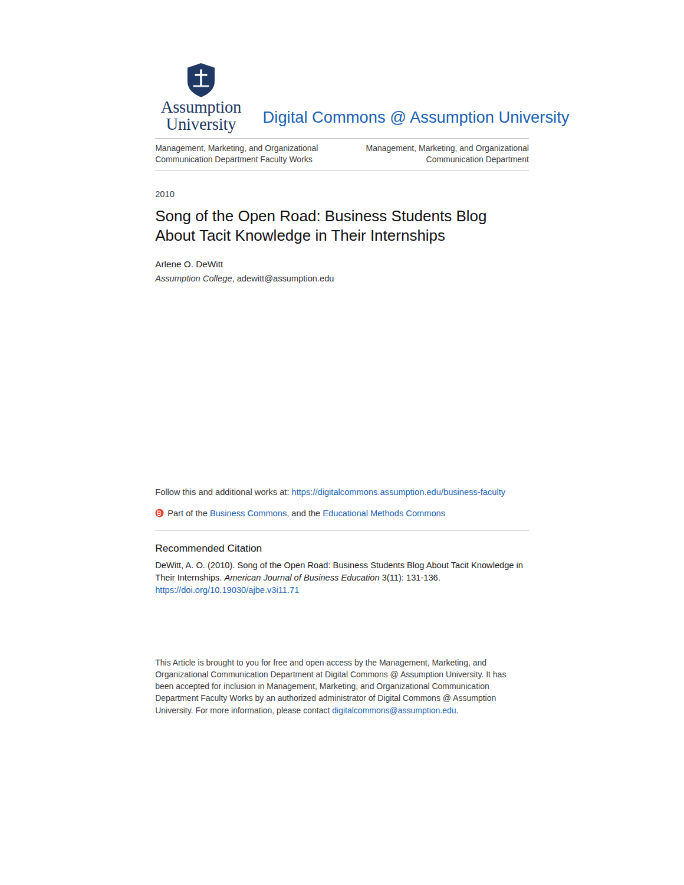AssumptionUniversity
Digital Commons @ Assumption University
Management, Marketing, and Organizational
Communication Department Faculty Works
Management, Marketing, and Organizational
Communication Department
2010
Song of the Open Road: Business Students Blog About Tacit Knowledge in Their Internships
Arlene O. DeWitt
Assumption College, adewitt@assumption.edu
Follow this and additional works at: https://digitalcommons.assumption.edu/business-faculty
Part of the Business Commons, and the Educational Methods Commons
Recommended Citation
DeWitt, A. O. (2010). Song of the Open Road: Business Students Blog About Tacit Knowledge in Their Internships. American Journal of Business Education 3(11): 131-136. https://doi.org/10.19030/ajbe.v3i11.71
This Article is brought to you for free and open access by the Management, Marketing, and Organizational Communication Department at Digital Commons @ Assumption University. It has been accepted for inclusion in Management, Marketing, and Organizational Communication Department Faculty Works by an authorized administrator of Digital Commons @ Assumption University. For more information, please contact digitalcommons@assumption.edu.